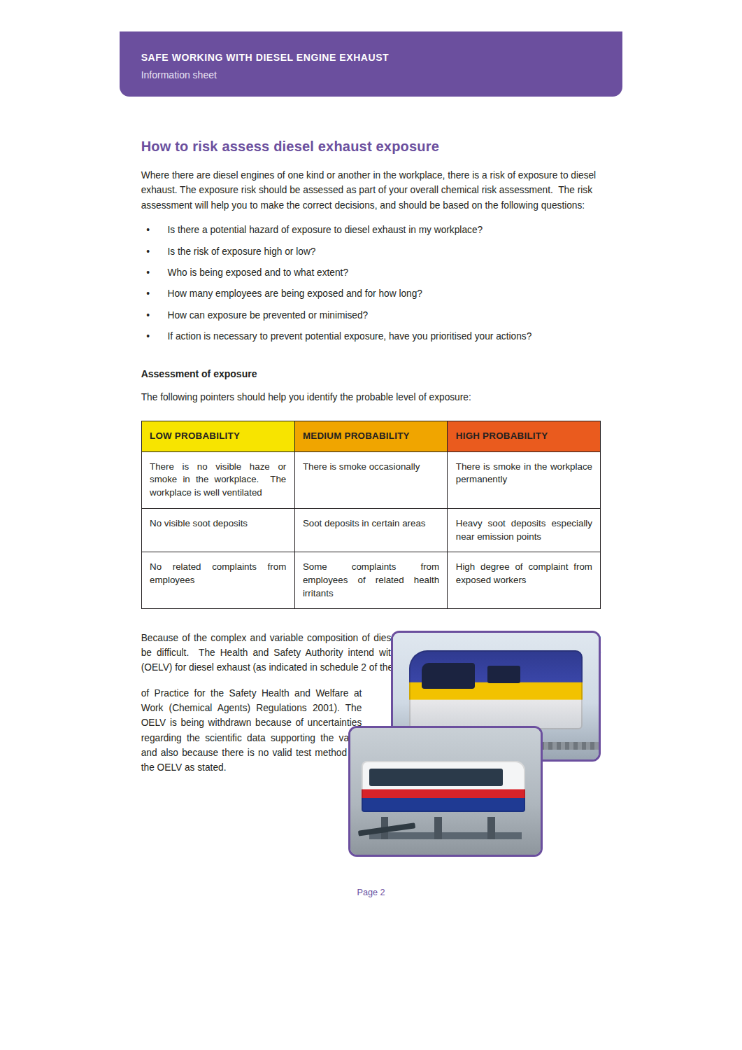Safe Working with Diesel Engine Exhaust
Information sheet
How to risk assess diesel exhaust exposure
Where there are diesel engines of one kind or another in the workplace, there is a risk of exposure to diesel exhaust. The exposure risk should be assessed as part of your overall chemical risk assessment. The risk assessment will help you to make the correct decisions, and should be based on the following questions:
Is there a potential hazard of exposure to diesel exhaust in my workplace?
Is the risk of exposure high or low?
Who is being exposed and to what extent?
How many employees are being exposed and for how long?
How can exposure be prevented or minimised?
If action is necessary to prevent potential exposure, have you prioritised your actions?
Assessment of exposure
The following pointers should help you identify the probable level of exposure:
| LOW PROBABILITY | MEDIUM PROBABILITY | HIGH PROBABILITY |
| --- | --- | --- |
| There is no visible haze or smoke in the workplace. The workplace is well ventilated | There is smoke occasionally | There is smoke in the workplace permanently |
| No visible soot deposits | Soot deposits in certain areas | Heavy soot deposits especially near emission points |
| No related complaints from employees | Some complaints from employees of related health irritants | High degree of complaint from exposed workers |
Because of the complex and variable composition of diesel exhaust, occupational hygiene monitoring can be difficult. The Health and Safety Authority intend withdrawing the occupational exposure limit value (OELV) for diesel exhaust (as indicated in schedule 2 of the 2016 Code
of Practice for the Safety Health and Welfare at Work (Chemical Agents) Regulations 2001). The OELV is being withdrawn because of uncertainties regarding the scientific data supporting the value and also because there is no valid test method for the OELV as stated.
Page 2